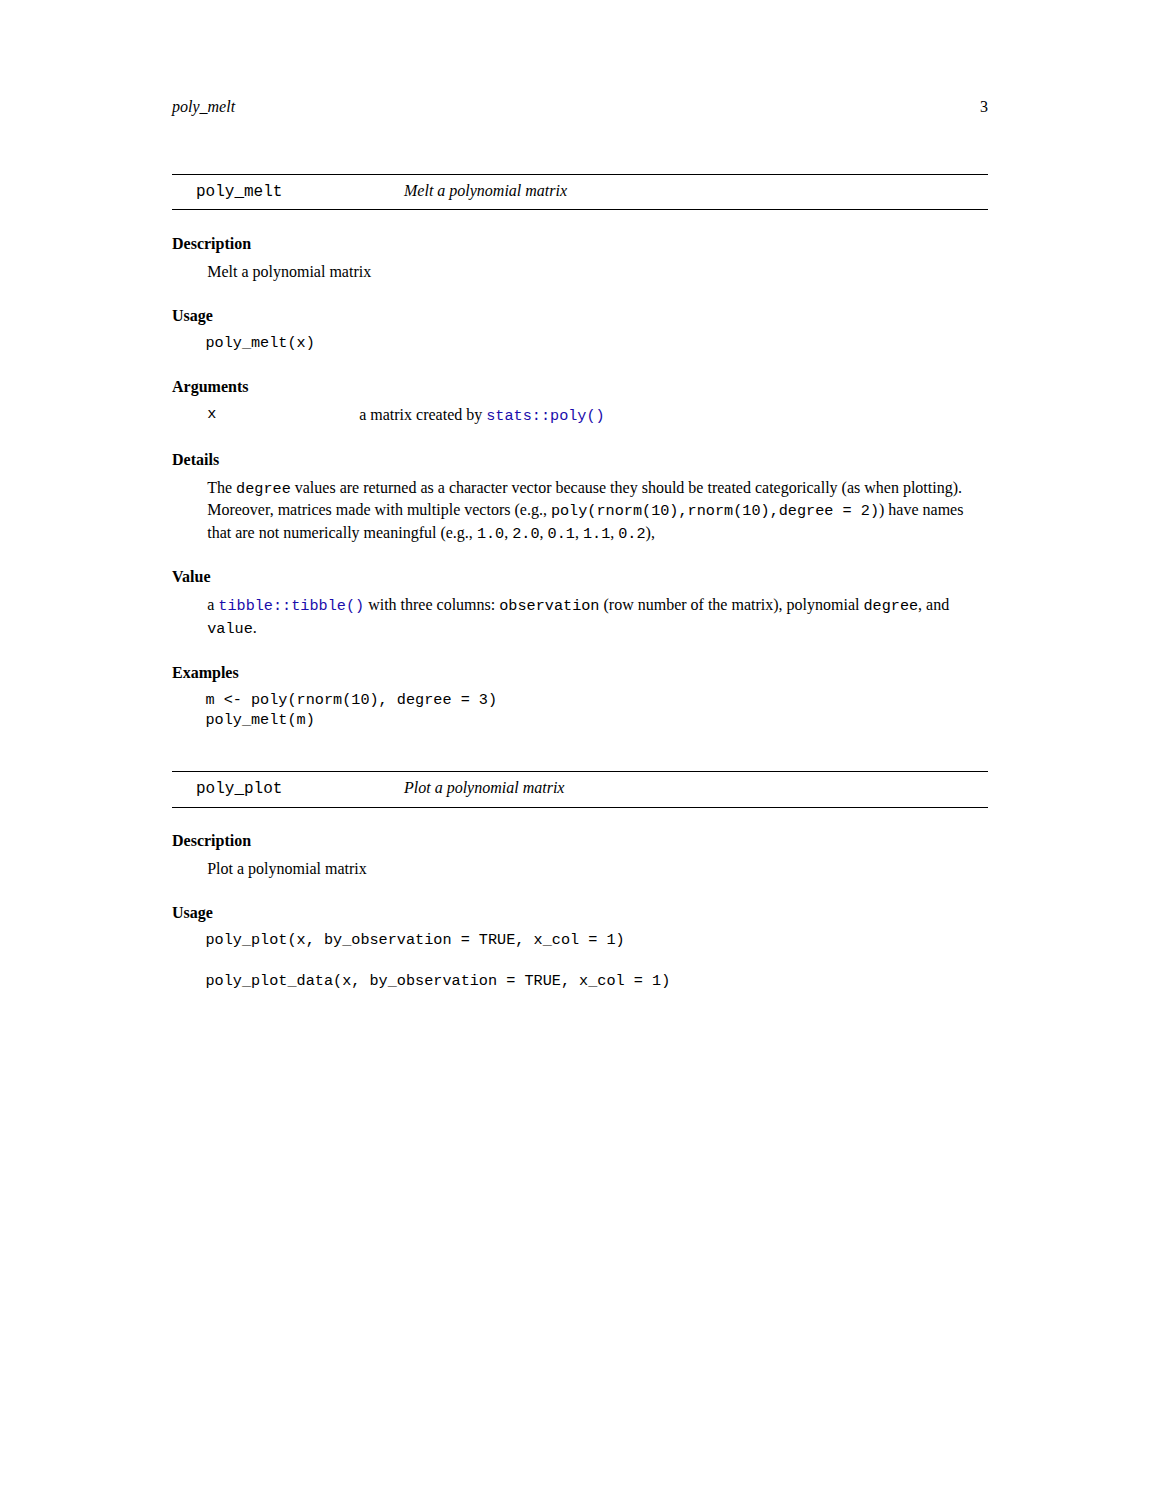poly_melt 3
poly_melt Melt a polynomial matrix
Description
Melt a polynomial matrix
Usage
poly_melt(x)
Arguments
x
a matrix created by stats::poly()
Details
The degree values are returned as a character vector because they should be treated categorically (as when plotting). Moreover, matrices made with multiple vectors (e.g., poly(rnorm(10),rnorm(10),degree = 2)) have names that are not numerically meaningful (e.g., 1.0, 2.0, 0.1, 1.1, 0.2),
Value
a tibble::tibble() with three columns: observation (row number of the matrix), polynomial degree, and value.
Examples
m <- poly(rnorm(10), degree = 3)
poly_melt(m)
poly_plot Plot a polynomial matrix
Description
Plot a polynomial matrix
Usage
poly_plot(x, by_observation = TRUE, x_col = 1)

poly_plot_data(x, by_observation = TRUE, x_col = 1)